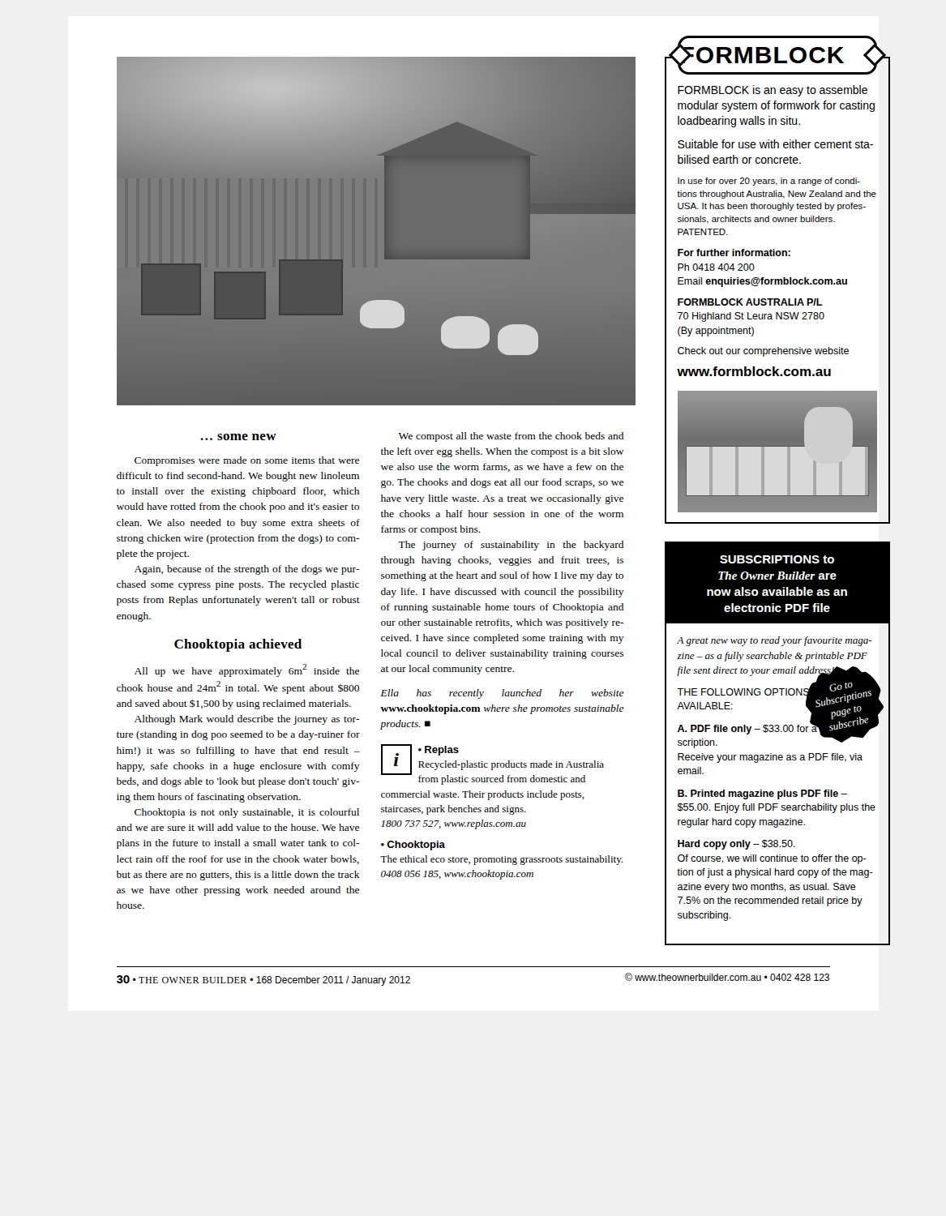… some new
Compromises were made on some items that were difficult to find second-hand. We bought new linoleum to install over the existing chipboard floor, which would have rotted from the chook poo and it's easier to clean. We also needed to buy some extra sheets of strong chicken wire (protection from the dogs) to complete the project.
Again, because of the strength of the dogs we purchased some cypress pine posts. The recycled plastic posts from Replas unfortunately weren't tall or robust enough.
Chooktopia achieved
All up we have approximately 6m2 inside the chook house and 24m2 in total. We spent about $800 and saved about $1,500 by using reclaimed materials.
Although Mark would describe the journey as torture (standing in dog poo seemed to be a day-ruiner for him!) it was so fulfilling to have that end result – happy, safe chooks in a huge enclosure with comfy beds, and dogs able to 'look but please don't touch' giving them hours of fascinating observation.
Chooktopia is not only sustainable, it is colourful and we are sure it will add value to the house. We have plans in the future to install a small water tank to collect rain off the roof for use in the chook water bowls, but as there are no gutters, this is a little down the track as we have other pressing work needed around the house.
We compost all the waste from the chook beds and the left over egg shells. When the compost is a bit slow we also use the worm farms, as we have a few on the go. The chooks and dogs eat all our food scraps, so we have very little waste. As a treat we occasionally give the chooks a half hour session in one of the worm farms or compost bins.
The journey of sustainability in the backyard through having chooks, veggies and fruit trees, is something at the heart and soul of how I live my day to day life. I have discussed with council the possibility of running sustainable home tours of Chooktopia and our other sustainable retrofits, which was positively received. I have since completed some training with my local council to deliver sustainability training courses at our local community centre.
Ella has recently launched her website www.chooktopia.com where she promotes sustainable products. ■
• Replas
Recycled-plastic products made in Australia from plastic sourced from domestic and commercial waste. Their products include posts, staircases, park benches and signs.
1800 737 527, www.replas.com.au
• Chooktopia
The ethical eco store, promoting grassroots sustainability.
0408 056 185, www.chooktopia.com
FORMBLOCK
FORMBLOCK is an easy to assemble modular system of formwork for casting loadbearing walls in situ.
Suitable for use with either cement stabilised earth or concrete.
In use for over 20 years, in a range of conditions throughout Australia, New Zealand and the USA. It has been thoroughly tested by professionals, architects and owner builders. PATENTED.
For further information:
Ph 0418 404 200
Email enquiries@formblock.com.au
FORMBLOCK AUSTRALIA P/L
70 Highland St Leura NSW 2780
(By appointment)
Check out our comprehensive website
www.formblock.com.au
SUBSCRIPTIONS to
The Owner Builder are
now also available as an
electronic PDF file
A great new way to read your favourite magazine – as a fully searchable & printable PDF file sent direct to your email address!
THE FOLLOWING OPTIONS ARE AVAILABLE:
Go to Subscriptions page to subscribe
A. PDF file only – $33.00 for a year's subscription.
Receive your magazine as a PDF file, via email.
B. Printed magazine plus PDF file – $55.00. Enjoy full PDF searchability plus the regular hard copy magazine.
Hard copy only – $38.50.
Of course, we will continue to offer the option of just a physical hard copy of the magazine every two months, as usual. Save 7.5% on the recommended retail price by subscribing.
30 • THE OWNER BUILDER • 168 December 2011 / January 2012
© www.theownerbuilder.com.au • 0402 428 123